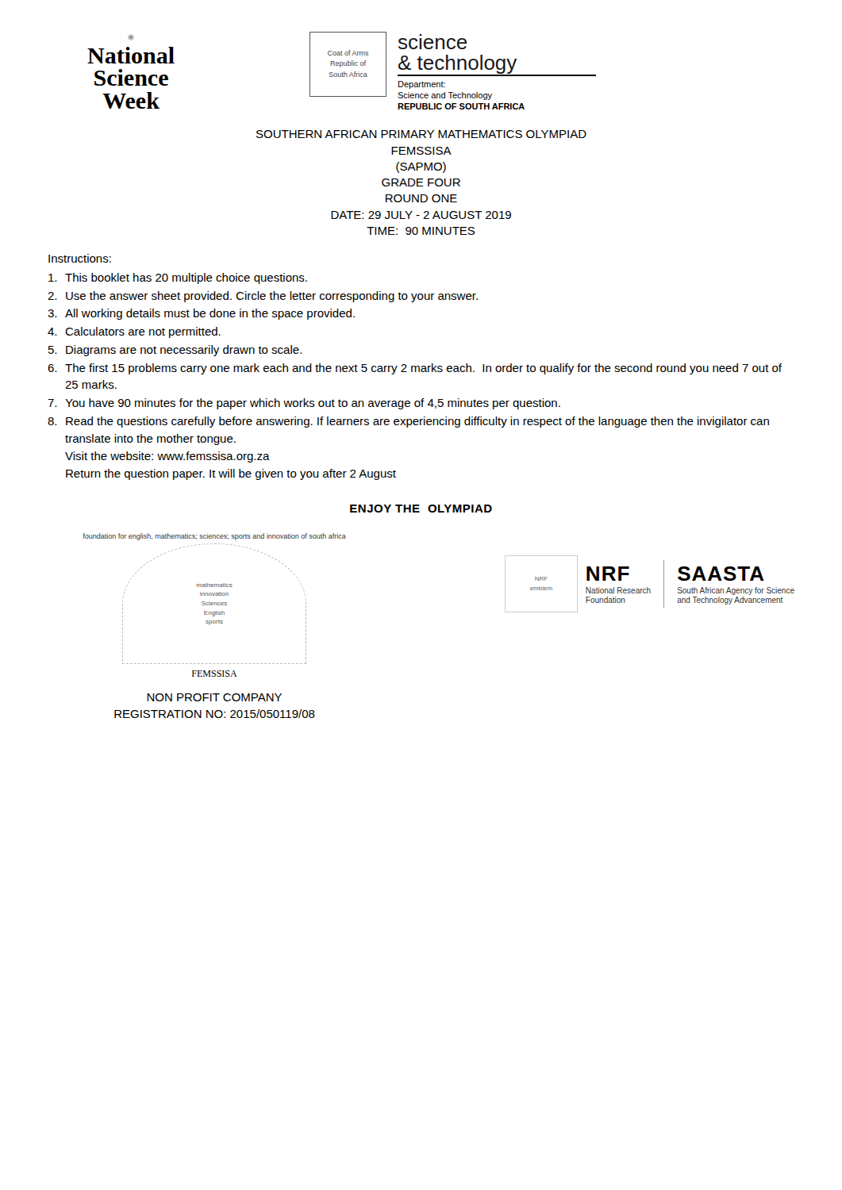⚛
National
Science
Week
Coat of Arms
Republic of
South Africa
science
& technology
Department:
Science and Technology
REPUBLIC OF SOUTH AFRICA
SOUTHERN AFRICAN PRIMARY MATHEMATICS OLYMPIAD
FEMSSISA
(SAPMO)
GRADE FOUR
ROUND ONE
DATE: 29 JULY - 2 AUGUST 2019
TIME: 90 MINUTES
Instructions:
1. This booklet has 20 multiple choice questions.
2. Use the answer sheet provided. Circle the letter corresponding to your answer.
3. All working details must be done in the space provided.
4. Calculators are not permitted.
5. Diagrams are not necessarily drawn to scale.
6. The first 15 problems carry one mark each and the next 5 carry 2 marks each. In order to qualify for the second round you need 7 out of 25 marks.
7. You have 90 minutes for the paper which works out to an average of 4,5 minutes per question.
8. Read the questions carefully before answering. If learners are experiencing difficulty in respect of the language then the invigilator can translate into the mother tongue.
Visit the website: www.femssisa.org.za
Return the question paper. It will be given to you after 2 August
ENJOY THE OLYMPIAD
foundation for english, mathematics; sciences; sports and innovation of south africa
mathematics
innovation
Sciences
English
sports
FEMSSISA
NON PROFIT COMPANY
REGISTRATION NO: 2015/050119/08
NRF
emblem
NRF
National Research
Foundation
SAASTA
South African Agency for Science
and Technology Advancement